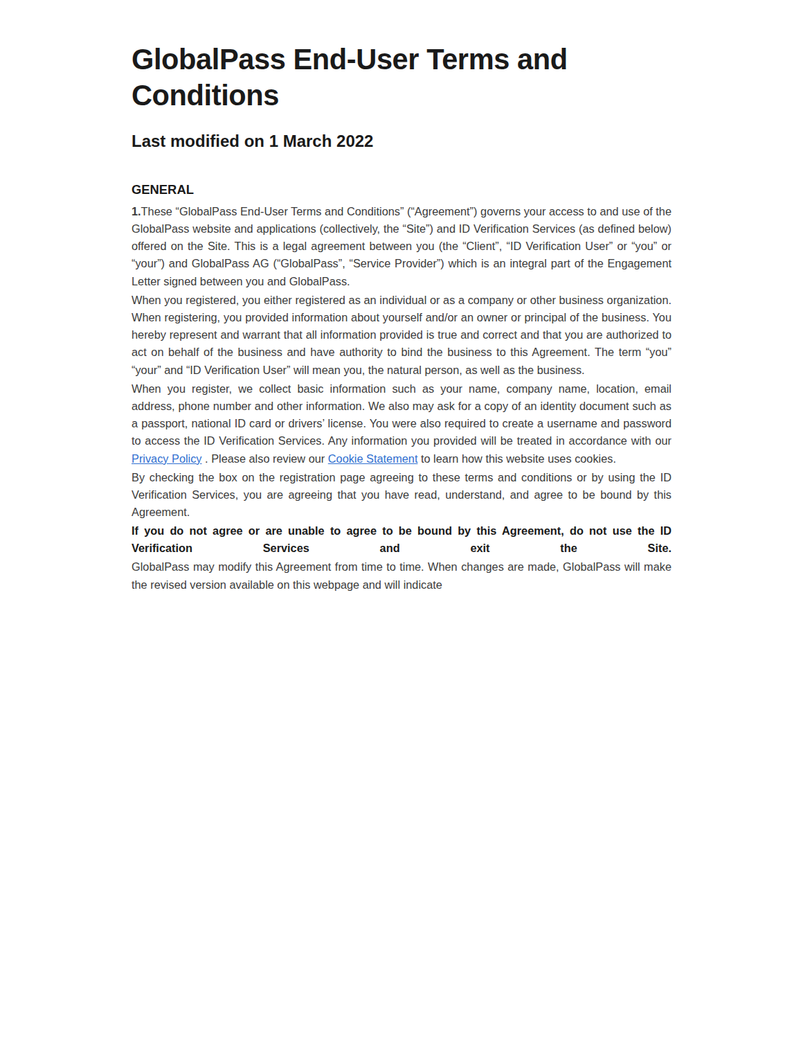GlobalPass End-User Terms and Conditions
Last modified on 1 March 2022
GENERAL
1. These “GlobalPass End-User Terms and Conditions” (“Agreement”) governs your access to and use of the GlobalPass website and applications (collectively, the “Site”) and ID Verification Services (as defined below) offered on the Site. This is a legal agreement between you (the “Client”, “ID Verification User” or “you” or “your”) and GlobalPass AG (“GlobalPass”, “Service Provider”) which is an integral part of the Engagement Letter signed between you and GlobalPass.
When you registered, you either registered as an individual or as a company or other business organization. When registering, you provided information about yourself and/or an owner or principal of the business. You hereby represent and warrant that all information provided is true and correct and that you are authorized to act on behalf of the business and have authority to bind the business to this Agreement. The term “you” “your” and “ID Verification User” will mean you, the natural person, as well as the business.
When you register, we collect basic information such as your name, company name, location, email address, phone number and other information. We also may ask for a copy of an identity document such as a passport, national ID card or drivers’ license. You were also required to create a username and password to access the ID Verification Services. Any information you provided will be treated in accordance with our Privacy Policy . Please also review our Cookie Statement to learn how this website uses cookies.
By checking the box on the registration page agreeing to these terms and conditions or by using the ID Verification Services, you are agreeing that you have read, understand, and agree to be bound by this Agreement.
If you do not agree or are unable to agree to be bound by this Agreement, do not use the ID Verification Services and exit the Site.
GlobalPass may modify this Agreement from time to time. When changes are made, GlobalPass will make the revised version available on this webpage and will indicate